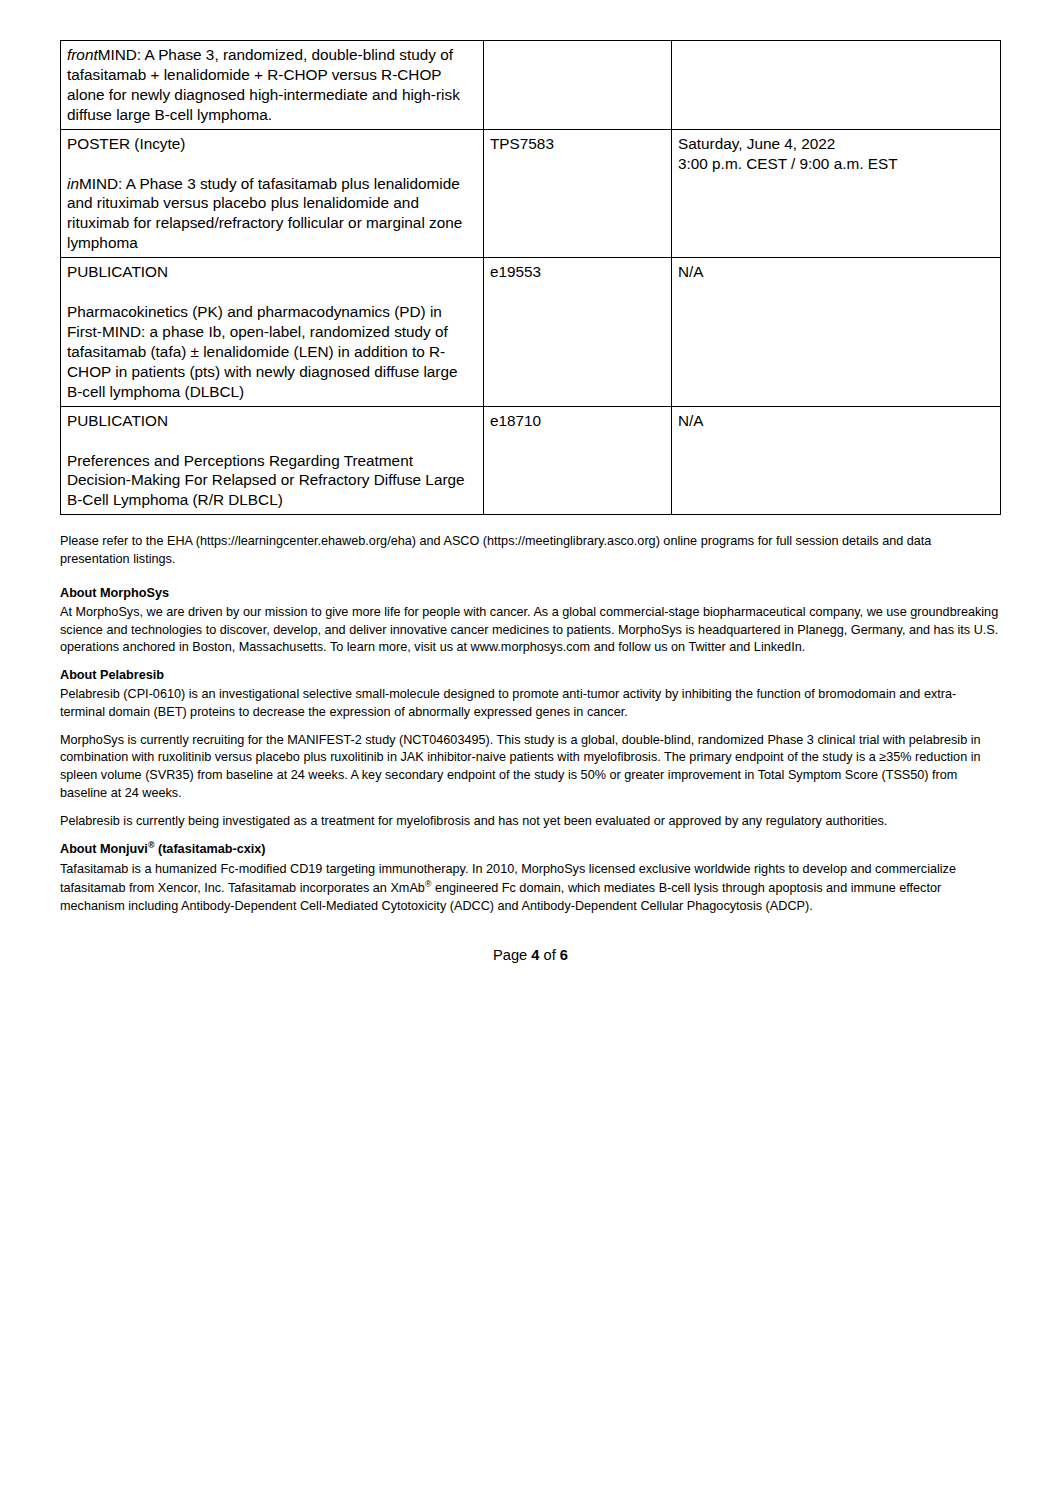| front MIND: A Phase 3, randomized, double-blind study of tafasitamab + lenalidomide + R-CHOP versus R-CHOP alone for newly diagnosed high-intermediate and high-risk diffuse large B-cell lymphoma. | | |
| POSTER (Incyte) in MIND: A Phase 3 study of tafasitamab plus lenalidomide and rituximab versus placebo plus lenalidomide and rituximab for relapsed/refractory follicular or marginal zone lymphoma | TPS7583 | Saturday, June 4, 2022 3:00 p.m. CEST / 9:00 a.m. EST |
| PUBLICATION Pharmacokinetics (PK) and pharmacodynamics (PD) in First-MIND: a phase Ib, open-label, randomized study of tafasitamab (tafa) ± lenalidomide (LEN) in addition to R-CHOP in patients (pts) with newly diagnosed diffuse large B-cell lymphoma (DLBCL) | e19553 | N/A |
| PUBLICATION Preferences and Perceptions Regarding Treatment Decision-Making For Relapsed or Refractory Diffuse Large B-Cell Lymphoma (R/R DLBCL) | e18710 | N/A |
Please refer to the EHA (https://learningcenter.ehaweb.org/eha) and ASCO (https://meetinglibrary.asco.org) online programs for full session details and data presentation listings.
About MorphoSys
At MorphoSys, we are driven by our mission to give more life for people with cancer. As a global commercial-stage biopharmaceutical company, we use groundbreaking science and technologies to discover, develop, and deliver innovative cancer medicines to patients. MorphoSys is headquartered in Planegg, Germany, and has its U.S. operations anchored in Boston, Massachusetts. To learn more, visit us at www.morphosys.com and follow us on Twitter and LinkedIn.
About Pelabresib
Pelabresib (CPI-0610) is an investigational selective small-molecule designed to promote anti-tumor activity by inhibiting the function of bromodomain and extra-terminal domain (BET) proteins to decrease the expression of abnormally expressed genes in cancer.
MorphoSys is currently recruiting for the MANIFEST-2 study (NCT04603495). This study is a global, double-blind, randomized Phase 3 clinical trial with pelabresib in combination with ruxolitinib versus placebo plus ruxolitinib in JAK inhibitor-naive patients with myelofibrosis. The primary endpoint of the study is a ≥35% reduction in spleen volume (SVR35) from baseline at 24 weeks. A key secondary endpoint of the study is 50% or greater improvement in Total Symptom Score (TSS50) from baseline at 24 weeks.
Pelabresib is currently being investigated as a treatment for myelofibrosis and has not yet been evaluated or approved by any regulatory authorities.
About Monjuvi® (tafasitamab-cxix)
Tafasitamab is a humanized Fc-modified CD19 targeting immunotherapy. In 2010, MorphoSys licensed exclusive worldwide rights to develop and commercialize tafasitamab from Xencor, Inc. Tafasitamab incorporates an XmAb® engineered Fc domain, which mediates B-cell lysis through apoptosis and immune effector mechanism including Antibody-Dependent Cell-Mediated Cytotoxicity (ADCC) and Antibody-Dependent Cellular Phagocytosis (ADCP).
Page 4 of 6